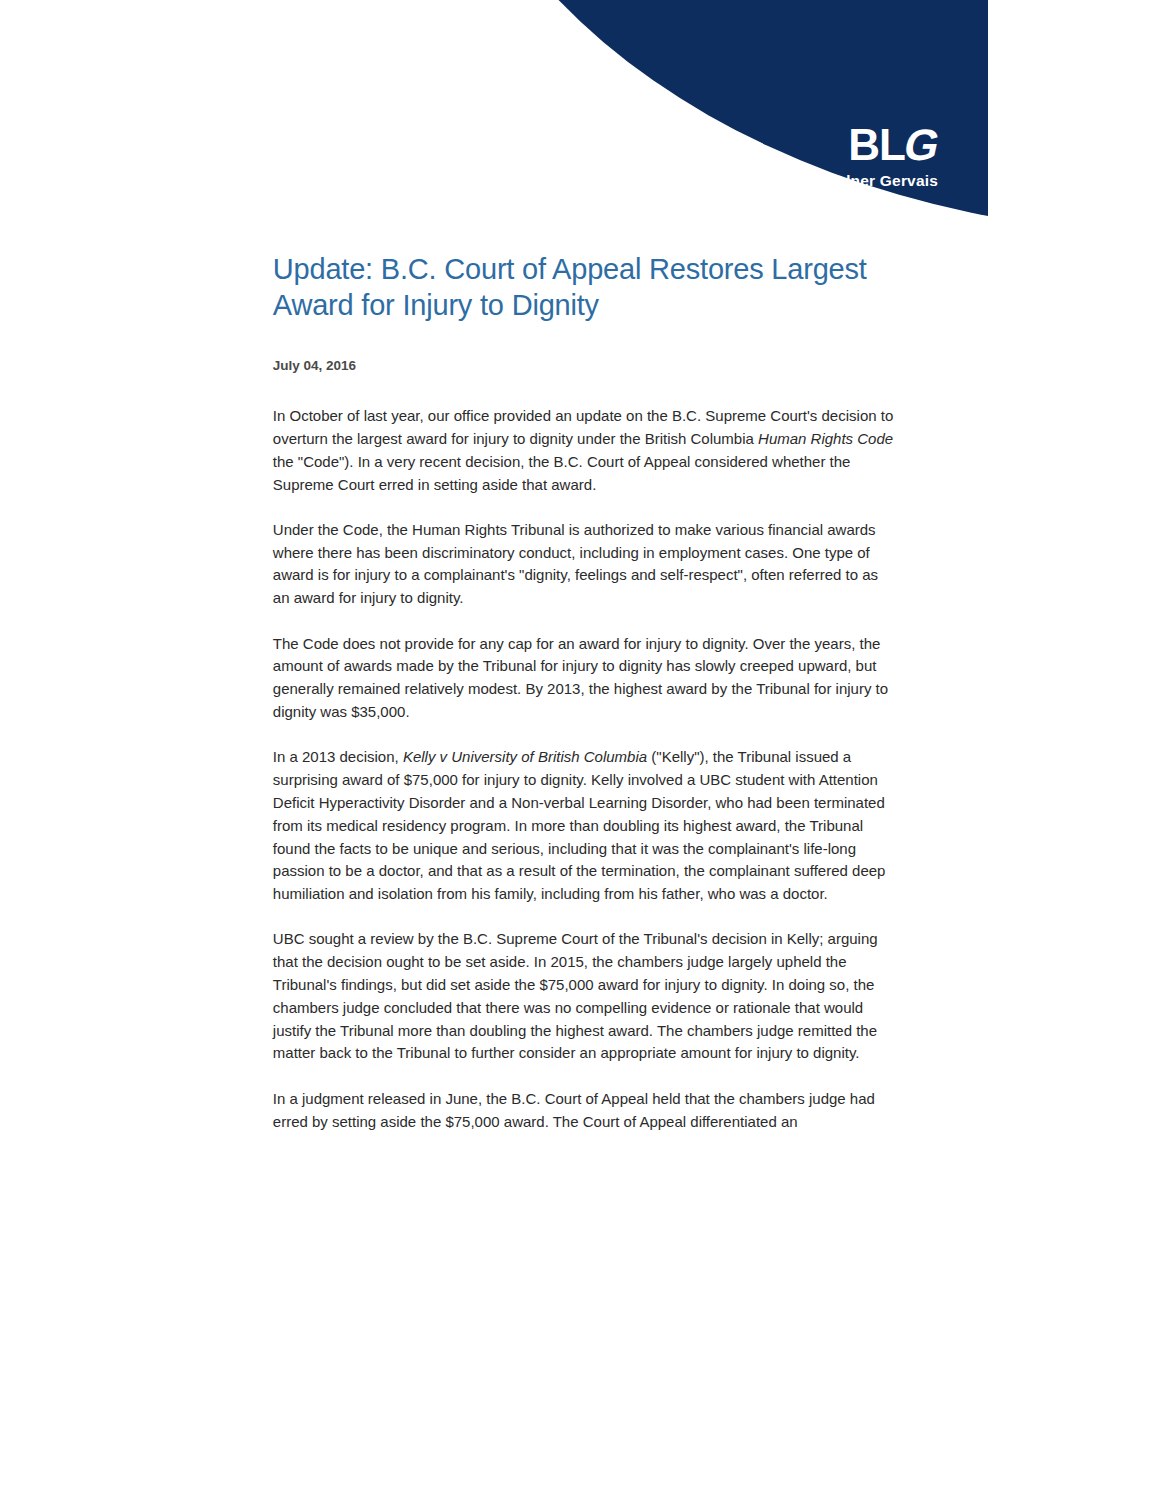BLG
Borden Ladner Gervais
Update: B.C. Court of Appeal Restores Largest
Award for Injury to Dignity
July 04, 2016
In October of last year, our office provided an update on the B.C. Supreme Court's decision to overturn the largest award for injury to dignity under the British Columbia Human Rights Code the "Code"). In a very recent decision, the B.C. Court of Appeal considered whether the Supreme Court erred in setting aside that award.
Under the Code, the Human Rights Tribunal is authorized to make various financial awards where there has been discriminatory conduct, including in employment cases. One type of award is for injury to a complainant's "dignity, feelings and self-respect", often referred to as an award for injury to dignity.
The Code does not provide for any cap for an award for injury to dignity. Over the years, the amount of awards made by the Tribunal for injury to dignity has slowly creeped upward, but generally remained relatively modest. By 2013, the highest award by the Tribunal for injury to dignity was $35,000.
In a 2013 decision, Kelly v University of British Columbia ("Kelly"), the Tribunal issued a surprising award of $75,000 for injury to dignity. Kelly involved a UBC student with Attention Deficit Hyperactivity Disorder and a Non-verbal Learning Disorder, who had been terminated from its medical residency program. In more than doubling its highest award, the Tribunal found the facts to be unique and serious, including that it was the complainant's life-long passion to be a doctor, and that as a result of the termination, the complainant suffered deep humiliation and isolation from his family, including from his father, who was a doctor.
UBC sought a review by the B.C. Supreme Court of the Tribunal's decision in Kelly; arguing that the decision ought to be set aside. In 2015, the chambers judge largely upheld the Tribunal's findings, but did set aside the $75,000 award for injury to dignity. In doing so, the chambers judge concluded that there was no compelling evidence or rationale that would justify the Tribunal more than doubling the highest award. The chambers judge remitted the matter back to the Tribunal to further consider an appropriate amount for injury to dignity.
In a judgment released in June, the B.C. Court of Appeal held that the chambers judge had erred by setting aside the $75,000 award. The Court of Appeal differentiated an